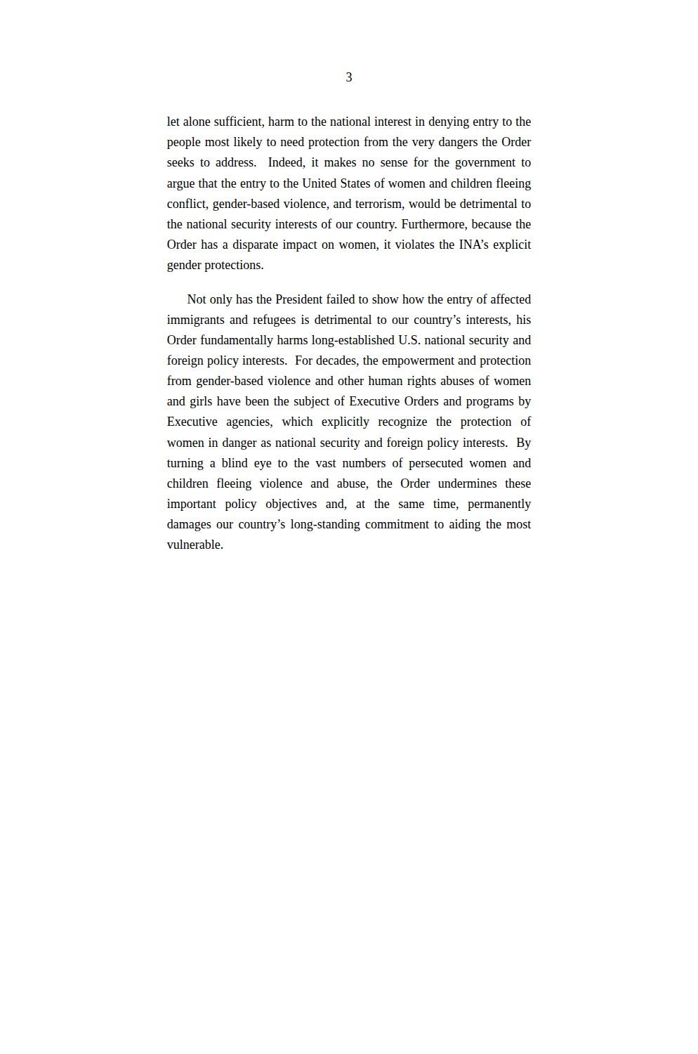3
let alone sufficient, harm to the national interest in denying entry to the people most likely to need protection from the very dangers the Order seeks to address. Indeed, it makes no sense for the government to argue that the entry to the United States of women and children fleeing conflict, gender-based violence, and terrorism, would be detrimental to the national security interests of our country. Furthermore, because the Order has a disparate impact on women, it violates the INA’s explicit gender protections.
Not only has the President failed to show how the entry of affected immigrants and refugees is detrimental to our country’s interests, his Order fundamentally harms long-established U.S. national security and foreign policy interests. For decades, the empowerment and protection from gender-based violence and other human rights abuses of women and girls have been the subject of Executive Orders and programs by Executive agencies, which explicitly recognize the protection of women in danger as national security and foreign policy interests. By turning a blind eye to the vast numbers of persecuted women and children fleeing violence and abuse, the Order undermines these important policy objectives and, at the same time, permanently damages our country’s long-standing commitment to aiding the most vulnerable.